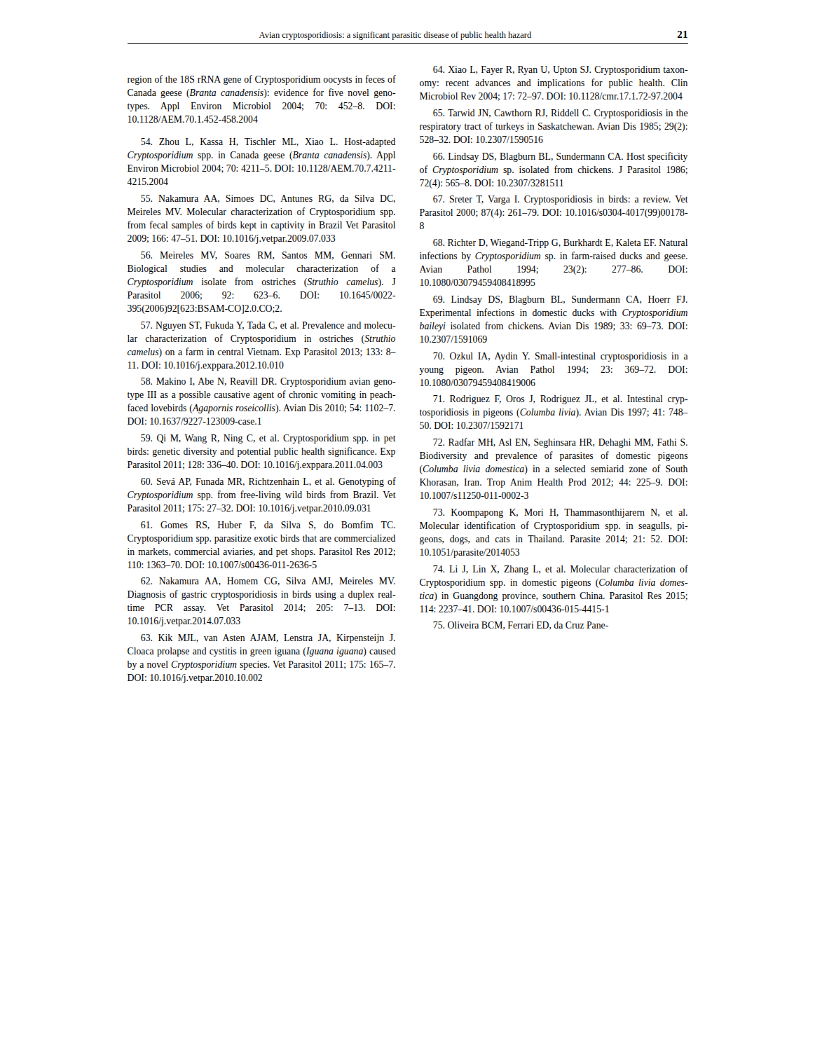Avian cryptosporidiosis: a significant parasitic disease of public health hazard 21
region of the 18S rRNA gene of Cryptosporidium oocysts in feces of Canada geese (Branta canadensis): evidence for five novel genotypes. Appl Environ Microbiol 2004; 70: 452–8. DOI: 10.1128/AEM.70.1.452-458.2004
54. Zhou L, Kassa H, Tischler ML, Xiao L. Host-adapted Cryptosporidium spp. in Canada geese (Branta canadensis). Appl Environ Microbiol 2004; 70: 4211–5. DOI: 10.1128/AEM.70.7.4211-4215.2004
55. Nakamura AA, Simoes DC, Antunes RG, da Silva DC, Meireles MV. Molecular characterization of Cryptosporidium spp. from fecal samples of birds kept in captivity in Brazil Vet Parasitol 2009; 166: 47–51. DOI: 10.1016/j.vetpar.2009.07.033
56. Meireles MV, Soares RM, Santos MM, Gennari SM. Biological studies and molecular characterization of a Cryptosporidium isolate from ostriches (Struthio camelus). J Parasitol 2006; 92: 623–6. DOI: 10.1645/0022-395(2006)92[623:BSAM-CO]2.0.CO;2.
57. Nguyen ST, Fukuda Y, Tada C, et al. Prevalence and molecular characterization of Cryptosporidium in ostriches (Struthio camelus) on a farm in central Vietnam. Exp Parasitol 2013; 133: 8–11. DOI: 10.1016/j.exppara.2012.10.010
58. Makino I, Abe N, Reavill DR. Cryptosporidium avian genotype III as a possible causative agent of chronic vomiting in peach-faced lovebirds (Agapornis roseicollis). Avian Dis 2010; 54: 1102–7. DOI: 10.1637/9227-123009-case.1
59. Qi M, Wang R, Ning C, et al. Cryptosporidium spp. in pet birds: genetic diversity and potential public health significance. Exp Parasitol 2011; 128: 336–40. DOI: 10.1016/j.exppara.2011.04.003
60. Sevá AP, Funada MR, Richtzenhain L, et al. Genotyping of Cryptosporidium spp. from free-living wild birds from Brazil. Vet Parasitol 2011; 175: 27–32. DOI: 10.1016/j.vetpar.2010.09.031
61. Gomes RS, Huber F, da Silva S, do Bomfim TC. Cryptosporidium spp. parasitize exotic birds that are commercialized in markets, commercial aviaries, and pet shops. Parasitol Res 2012; 110: 1363–70. DOI: 10.1007/s00436-011-2636-5
62. Nakamura AA, Homem CG, Silva AMJ, Meireles MV. Diagnosis of gastric cryptosporidiosis in birds using a duplex real-time PCR assay. Vet Parasitol 2014; 205: 7–13. DOI: 10.1016/j.vetpar.2014.07.033
63. Kik MJL, van Asten AJAM, Lenstra JA, Kirpensteijn J. Cloaca prolapse and cystitis in green iguana (Iguana iguana) caused by a novel Cryptosporidium species. Vet Parasitol 2011; 175: 165–7. DOI: 10.1016/j.vetpar.2010.10.002
64. Xiao L, Fayer R, Ryan U, Upton SJ. Cryptosporidium taxonomy: recent advances and implications for public health. Clin Microbiol Rev 2004; 17: 72–97. DOI: 10.1128/cmr.17.1.72-97.2004
65. Tarwid JN, Cawthorn RJ, Riddell C. Cryptosporidiosis in the respiratory tract of turkeys in Saskatchewan. Avian Dis 1985; 29(2): 528–32. DOI: 10.2307/1590516
66. Lindsay DS, Blagburn BL, Sundermann CA. Host specificity of Cryptosporidium sp. isolated from chickens. J Parasitol 1986; 72(4): 565–8. DOI: 10.2307/3281511
67. Sreter T, Varga I. Cryptosporidiosis in birds: a review. Vet Parasitol 2000; 87(4): 261–79. DOI: 10.1016/s0304-4017(99)00178-8
68. Richter D, Wiegand-Tripp G, Burkhardt E, Kaleta EF. Natural infections by Cryptosporidium sp. in farm-raised ducks and geese. Avian Pathol 1994; 23(2): 277–86. DOI: 10.1080/03079459408418995
69. Lindsay DS, Blagburn BL, Sundermann CA, Hoerr FJ. Experimental infections in domestic ducks with Cryptosporidium baileyi isolated from chickens. Avian Dis 1989; 33: 69–73. DOI: 10.2307/1591069
70. Ozkul IA, Aydin Y. Small-intestinal cryptosporidiosis in a young pigeon. Avian Pathol 1994; 23: 369–72. DOI: 10.1080/03079459408419006
71. Rodriguez F, Oros J, Rodriguez JL, et al. Intestinal cryptosporidiosis in pigeons (Columba livia). Avian Dis 1997; 41: 748–50. DOI: 10.2307/1592171
72. Radfar MH, Asl EN, Seghinsara HR, Dehaghi MM, Fathi S. Biodiversity and prevalence of parasites of domestic pigeons (Columba livia domestica) in a selected semiarid zone of South Khorasan, Iran. Trop Anim Health Prod 2012; 44: 225–9. DOI: 10.1007/s11250-011-0002-3
73. Koompapong K, Mori H, Thammasonthijarern N, et al. Molecular identification of Cryptosporidium spp. in seagulls, pigeons, dogs, and cats in Thailand. Parasite 2014; 21: 52. DOI: 10.1051/parasite/2014053
74. Li J, Lin X, Zhang L, et al. Molecular characterization of Cryptosporidium spp. in domestic pigeons (Columba livia domestica) in Guangdong province, southern China. Parasitol Res 2015; 114: 2237–41. DOI: 10.1007/s00436-015-4415-1
75. Oliveira BCM, Ferrari ED, da Cruz Pane-